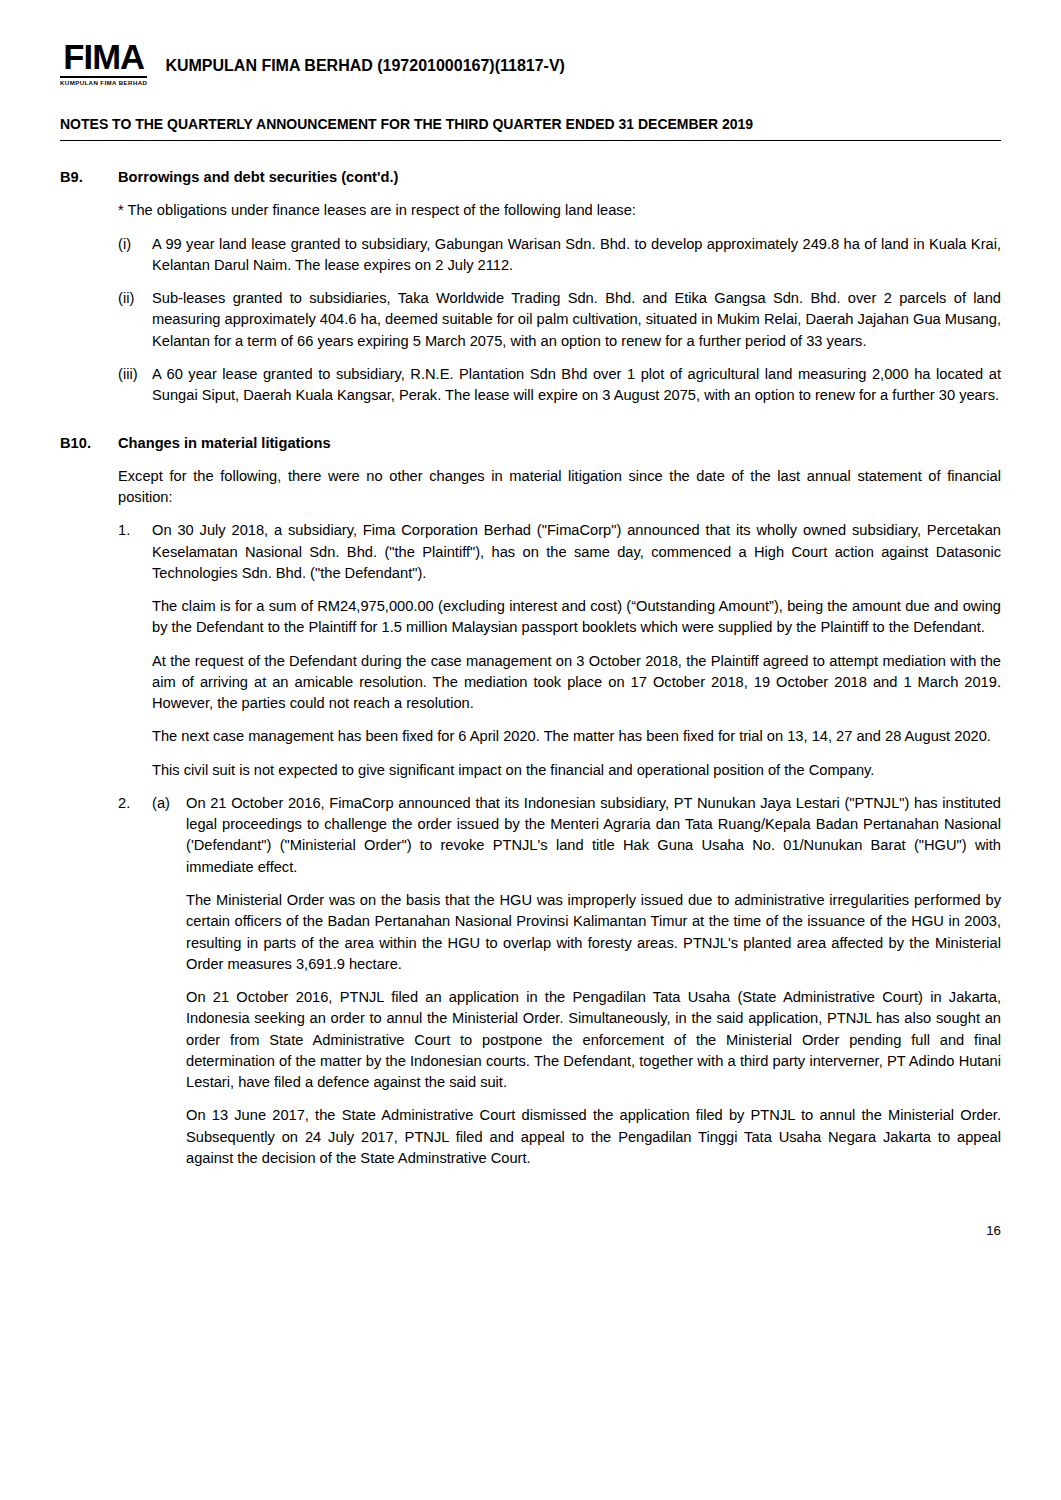FIMA
KUMPULAN FIMA BERHAD
KUMPULAN FIMA BERHAD (197201000167)(11817-V)
NOTES TO THE QUARTERLY ANNOUNCEMENT FOR THE THIRD QUARTER ENDED 31 DECEMBER 2019
B9.
Borrowings and debt securities (cont'd.)
* The obligations under finance leases are in respect of the following land lease:
(i)
A 99 year land lease granted to subsidiary, Gabungan Warisan Sdn. Bhd. to develop approximately 249.8 ha of land in Kuala Krai, Kelantan Darul Naim. The lease expires on 2 July 2112.
(ii)
Sub-leases granted to subsidiaries, Taka Worldwide Trading Sdn. Bhd. and Etika Gangsa Sdn. Bhd. over 2 parcels of land measuring approximately 404.6 ha, deemed suitable for oil palm cultivation, situated in Mukim Relai, Daerah Jajahan Gua Musang, Kelantan for a term of 66 years expiring 5 March 2075, with an option to renew for a further period of 33 years.
(iii)
A 60 year lease granted to subsidiary, R.N.E. Plantation Sdn Bhd over 1 plot of agricultural land measuring 2,000 ha located at Sungai Siput, Daerah Kuala Kangsar, Perak. The lease will expire on 3 August 2075, with an option to renew for a further 30 years.
B10.
Changes in material litigations
Except for the following, there were no other changes in material litigation since the date of the last annual statement of financial position:
1.
On 30 July 2018, a subsidiary, Fima Corporation Berhad ("FimaCorp") announced that its wholly owned subsidiary, Percetakan Keselamatan Nasional Sdn. Bhd. ("the Plaintiff"), has on the same day, commenced a High Court action against Datasonic Technologies Sdn. Bhd. ("the Defendant").
The claim is for a sum of RM24,975,000.00 (excluding interest and cost) (“Outstanding Amount”), being the amount due and owing by the Defendant to the Plaintiff for 1.5 million Malaysian passport booklets which were supplied by the Plaintiff to the Defendant.
At the request of the Defendant during the case management on 3 October 2018, the Plaintiff agreed to attempt mediation with the aim of arriving at an amicable resolution. The mediation took place on 17 October 2018, 19 October 2018 and 1 March 2019. However, the parties could not reach a resolution.
The next case management has been fixed for 6 April 2020. The matter has been fixed for trial on 13, 14, 27 and 28 August 2020.
This civil suit is not expected to give significant impact on the financial and operational position of the Company.
2.
(a)
On 21 October 2016, FimaCorp announced that its Indonesian subsidiary, PT Nunukan Jaya Lestari ("PTNJL") has instituted legal proceedings to challenge the order issued by the Menteri Agraria dan Tata Ruang/Kepala Badan Pertanahan Nasional ('Defendant") ("Ministerial Order") to revoke PTNJL's land title Hak Guna Usaha No. 01/Nunukan Barat ("HGU") with immediate effect.
The Ministerial Order was on the basis that the HGU was improperly issued due to administrative irregularities performed by certain officers of the Badan Pertanahan Nasional Provinsi Kalimantan Timur at the time of the issuance of the HGU in 2003, resulting in parts of the area within the HGU to overlap with foresty areas. PTNJL's planted area affected by the Ministerial Order measures 3,691.9 hectare.
On 21 October 2016, PTNJL filed an application in the Pengadilan Tata Usaha (State Administrative Court) in Jakarta, Indonesia seeking an order to annul the Ministerial Order. Simultaneously, in the said application, PTNJL has also sought an order from State Administrative Court to postpone the enforcement of the Ministerial Order pending full and final determination of the matter by the Indonesian courts. The Defendant, together with a third party interverner, PT Adindo Hutani Lestari, have filed a defence against the said suit.
On 13 June 2017, the State Administrative Court dismissed the application filed by PTNJL to annul the Ministerial Order. Subsequently on 24 July 2017, PTNJL filed and appeal to the Pengadilan Tinggi Tata Usaha Negara Jakarta to appeal against the decision of the State Adminstrative Court.
16